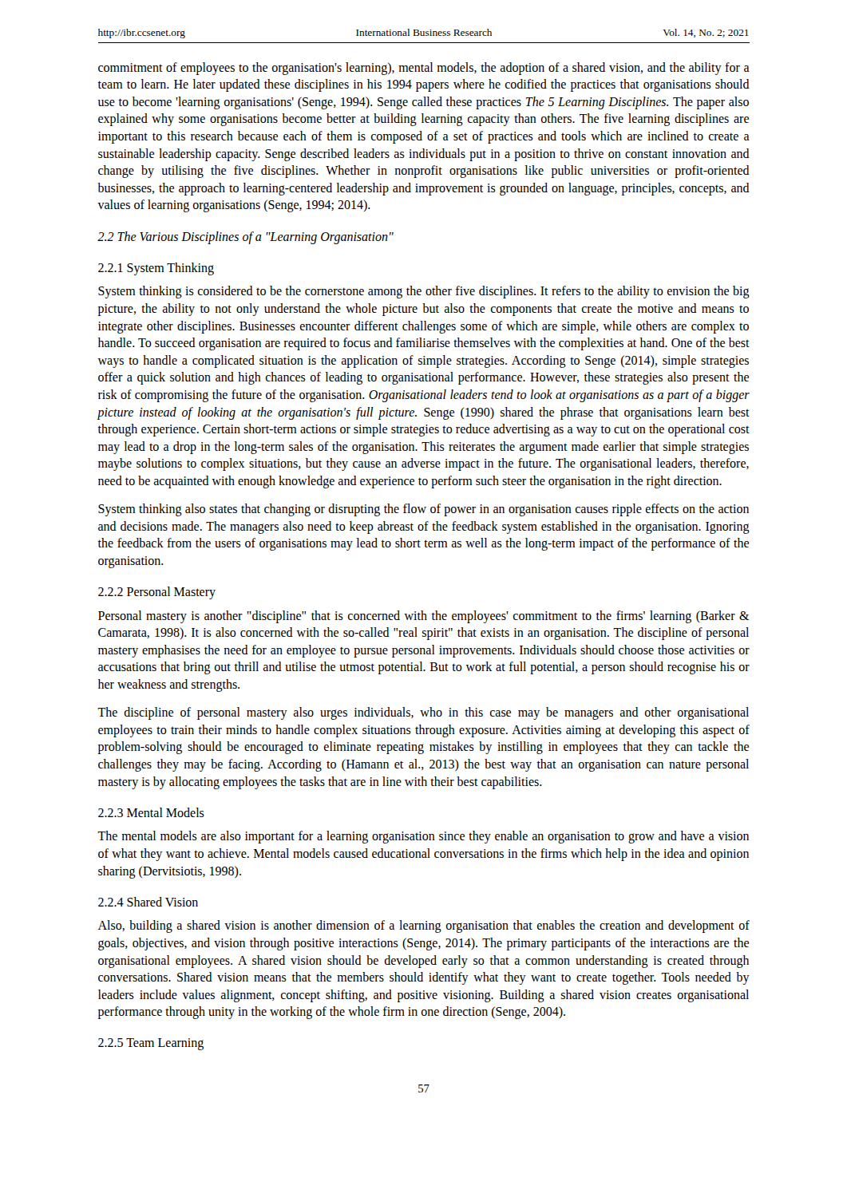http://ibr.ccsenet.org
International Business Research
Vol. 14, No. 2; 2021
commitment of employees to the organisation's learning), mental models, the adoption of a shared vision, and the ability for a team to learn. He later updated these disciplines in his 1994 papers where he codified the practices that organisations should use to become 'learning organisations' (Senge, 1994). Senge called these practices The 5 Learning Disciplines. The paper also explained why some organisations become better at building learning capacity than others. The five learning disciplines are important to this research because each of them is composed of a set of practices and tools which are inclined to create a sustainable leadership capacity. Senge described leaders as individuals put in a position to thrive on constant innovation and change by utilising the five disciplines. Whether in nonprofit organisations like public universities or profit-oriented businesses, the approach to learning-centered leadership and improvement is grounded on language, principles, concepts, and values of learning organisations (Senge, 1994; 2014).
2.2 The Various Disciplines of a "Learning Organisation"
2.2.1 System Thinking
System thinking is considered to be the cornerstone among the other five disciplines. It refers to the ability to envision the big picture, the ability to not only understand the whole picture but also the components that create the motive and means to integrate other disciplines. Businesses encounter different challenges some of which are simple, while others are complex to handle. To succeed organisation are required to focus and familiarise themselves with the complexities at hand. One of the best ways to handle a complicated situation is the application of simple strategies. According to Senge (2014), simple strategies offer a quick solution and high chances of leading to organisational performance. However, these strategies also present the risk of compromising the future of the organisation. Organisational leaders tend to look at organisations as a part of a bigger picture instead of looking at the organisation's full picture. Senge (1990) shared the phrase that organisations learn best through experience. Certain short-term actions or simple strategies to reduce advertising as a way to cut on the operational cost may lead to a drop in the long-term sales of the organisation. This reiterates the argument made earlier that simple strategies maybe solutions to complex situations, but they cause an adverse impact in the future. The organisational leaders, therefore, need to be acquainted with enough knowledge and experience to perform such steer the organisation in the right direction.
System thinking also states that changing or disrupting the flow of power in an organisation causes ripple effects on the action and decisions made. The managers also need to keep abreast of the feedback system established in the organisation. Ignoring the feedback from the users of organisations may lead to short term as well as the long-term impact of the performance of the organisation.
2.2.2 Personal Mastery
Personal mastery is another "discipline" that is concerned with the employees' commitment to the firms' learning (Barker & Camarata, 1998). It is also concerned with the so-called "real spirit" that exists in an organisation. The discipline of personal mastery emphasises the need for an employee to pursue personal improvements. Individuals should choose those activities or accusations that bring out thrill and utilise the utmost potential. But to work at full potential, a person should recognise his or her weakness and strengths.
The discipline of personal mastery also urges individuals, who in this case may be managers and other organisational employees to train their minds to handle complex situations through exposure. Activities aiming at developing this aspect of problem-solving should be encouraged to eliminate repeating mistakes by instilling in employees that they can tackle the challenges they may be facing. According to (Hamann et al., 2013) the best way that an organisation can nature personal mastery is by allocating employees the tasks that are in line with their best capabilities.
2.2.3 Mental Models
The mental models are also important for a learning organisation since they enable an organisation to grow and have a vision of what they want to achieve. Mental models caused educational conversations in the firms which help in the idea and opinion sharing (Dervitsiotis, 1998).
2.2.4 Shared Vision
Also, building a shared vision is another dimension of a learning organisation that enables the creation and development of goals, objectives, and vision through positive interactions (Senge, 2014). The primary participants of the interactions are the organisational employees. A shared vision should be developed early so that a common understanding is created through conversations. Shared vision means that the members should identify what they want to create together. Tools needed by leaders include values alignment, concept shifting, and positive visioning. Building a shared vision creates organisational performance through unity in the working of the whole firm in one direction (Senge, 2004).
2.2.5 Team Learning
57